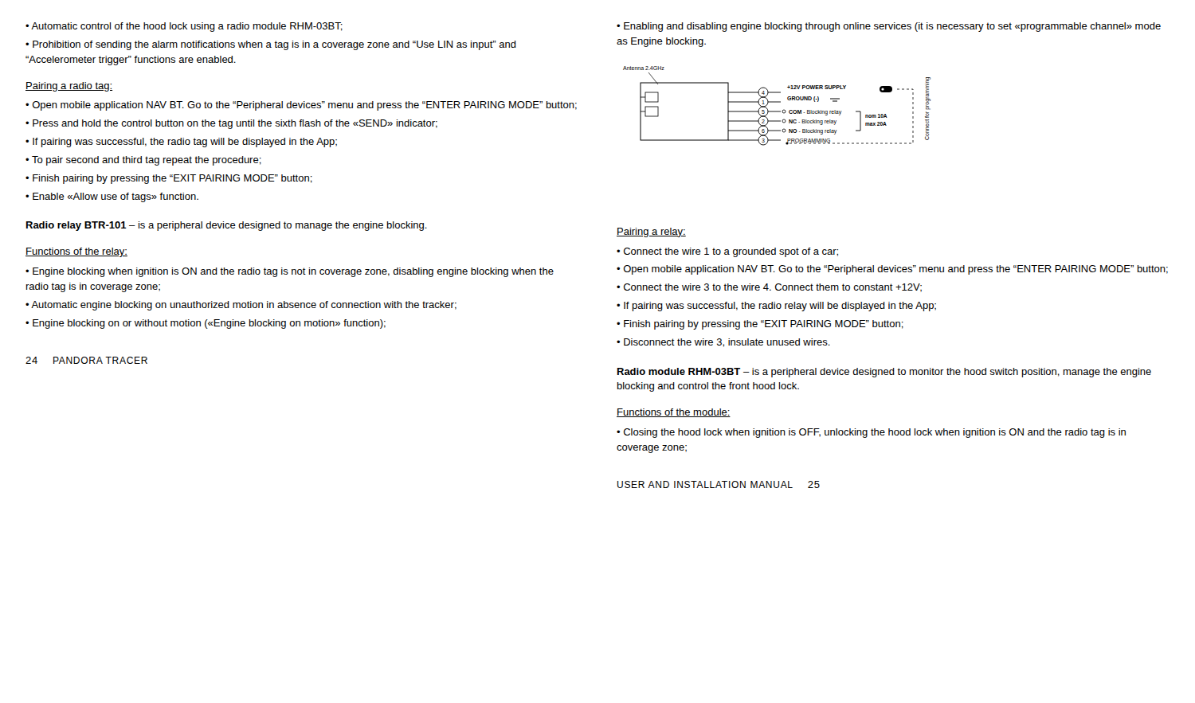• Automatic control of the hood lock using a radio module RHM-03BT;
• Prohibition of sending the alarm notifications when a tag is in a coverage zone and “Use LIN as input” and “Accelerometer trigger” functions are enabled.
Pairing a radio tag:
• Open mobile application NAV BT. Go to the “Peripheral devices” menu and press the “ENTER PAIRING MODE” button;
• Press and hold the control button on the tag until the sixth flash of the «SEND» indicator;
• If pairing was successful, the radio tag will be displayed in the App;
• To pair second and third tag repeat the procedure;
• Finish pairing by pressing the “EXIT PAIRING MODE” button;
• Enable «Allow use of tags» function.
Radio relay BTR-101 – is a peripheral device designed to manage the engine blocking.
Functions of the relay:
• Engine blocking when ignition is ON and the radio tag is not in coverage zone, disabling engine blocking when the radio tag is in coverage zone;
• Automatic engine blocking on unauthorized motion in absence of connection with the tracker;
• Engine blocking on or without motion («Engine blocking on motion» function);
24 PANDORA TRACER
• Enabling and disabling engine blocking through online services (it is necessary to set «programmable channel» mode as Engine blocking.
Antenna 2.4GHz 4 1 5 2 6 3 +12V POWER SUPPLY GROUND (-) COM - Blocking relay NC - Blocking relay NO - Blocking relay PROGRAMMING nom 10A max 20A Connect for programming
Pairing a relay:
• Connect the wire 1 to a grounded spot of a car;
• Open mobile application NAV BT. Go to the “Peripheral devices” menu and press the “ENTER PAIRING MODE” button;
• Connect the wire 3 to the wire 4. Connect them to constant +12V;
• If pairing was successful, the radio relay will be displayed in the App;
• Finish pairing by pressing the “EXIT PAIRING MODE” button;
• Disconnect the wire 3, insulate unused wires.
Radio module RHM-03BT – is a peripheral device designed to monitor the hood switch position, manage the engine blocking and control the front hood lock.
Functions of the module:
• Closing the hood lock when ignition is OFF, unlocking the hood lock when ignition is ON and the radio tag is in coverage zone;
USER AND INSTALLATION MANUAL 25